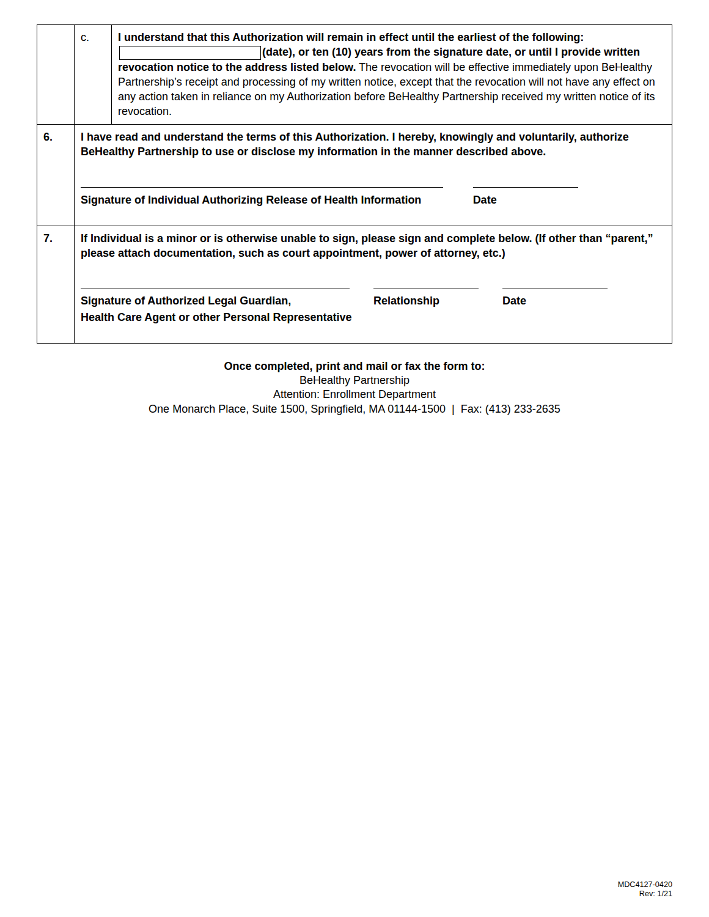| | c. | I understand that this Authorization will remain in effect until the earliest of the following: (date), or ten (10) years from the signature date, or until I provide written revocation notice to the address listed below. The revocation will be effective immediately upon BeHealthy Partnership’s receipt and processing of my written notice, except that the revocation will not have any effect on any action taken in reliance on my Authorization before BeHealthy Partnership received my written notice of its revocation. |
| 6. | I have read and understand the terms of this Authorization. I hereby, knowingly and voluntarily, authorize BeHealthy Partnership to use or disclose my information in the manner described above. Signature of Individual Authorizing Release of Health Information Date |
| 7. | If Individual is a minor or is otherwise unable to sign, please sign and complete below. (If other than “parent,” please attach documentation, such as court appointment, power of attorney, etc.) Signature of Authorized Legal Guardian, Relationship Date Health Care Agent or other Personal Representative |
Once completed, print and mail or fax the form to:
BeHealthy Partnership
Attention: Enrollment Department
One Monarch Place, Suite 1500, Springfield, MA 01144-1500 | Fax: (413) 233-2635
MDC4127-0420
Rev: 1/21